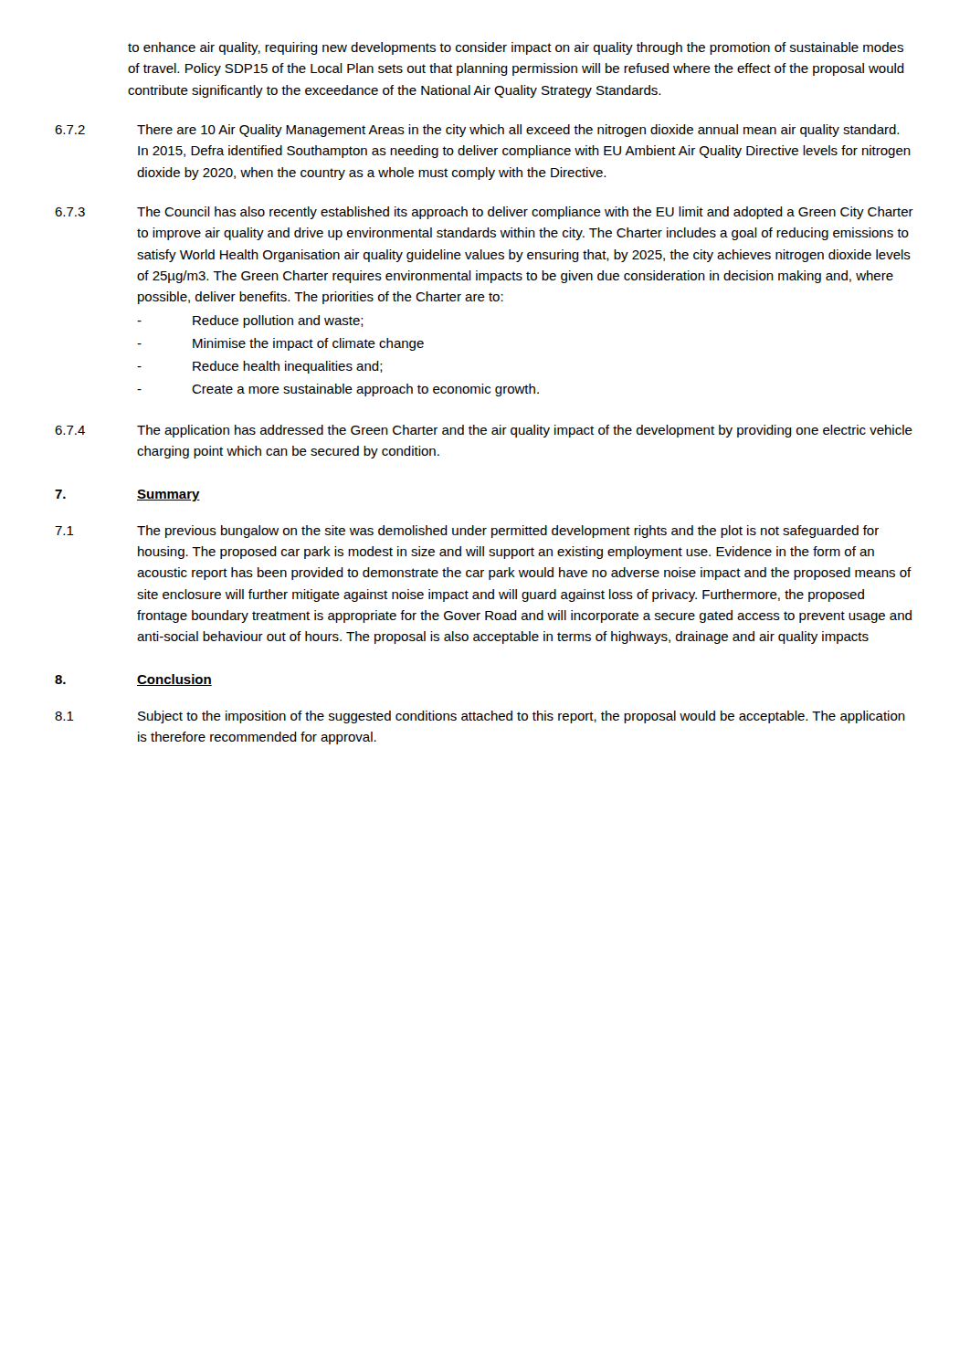to enhance air quality, requiring new developments to consider impact on air quality through the promotion of sustainable modes of travel. Policy SDP15 of the Local Plan sets out that planning permission will be refused where the effect of the proposal would contribute significantly to the exceedance of the National Air Quality Strategy Standards.
6.7.2
There are 10 Air Quality Management Areas in the city which all exceed the nitrogen dioxide annual mean air quality standard. In 2015, Defra identified Southampton as needing to deliver compliance with EU Ambient Air Quality Directive levels for nitrogen dioxide by 2020, when the country as a whole must comply with the Directive.
6.7.3
The Council has also recently established its approach to deliver compliance with the EU limit and adopted a Green City Charter to improve air quality and drive up environmental standards within the city. The Charter includes a goal of reducing emissions to satisfy World Health Organisation air quality guideline values by ensuring that, by 2025, the city achieves nitrogen dioxide levels of 25µg/m3. The Green Charter requires environmental impacts to be given due consideration in decision making and, where possible, deliver benefits. The priorities of the Charter are to:
-Reduce pollution and waste;
-Minimise the impact of climate change
-Reduce health inequalities and;
-Create a more sustainable approach to economic growth.
6.7.4
The application has addressed the Green Charter and the air quality impact of the development by providing one electric vehicle charging point which can be secured by condition.
7.
Summary
7.1
The previous bungalow on the site was demolished under permitted development rights and the plot is not safeguarded for housing. The proposed car park is modest in size and will support an existing employment use. Evidence in the form of an acoustic report has been provided to demonstrate the car park would have no adverse noise impact and the proposed means of site enclosure will further mitigate against noise impact and will guard against loss of privacy. Furthermore, the proposed frontage boundary treatment is appropriate for the Gover Road and will incorporate a secure gated access to prevent usage and anti-social behaviour out of hours. The proposal is also acceptable in terms of highways, drainage and air quality impacts
8.
Conclusion
8.1
Subject to the imposition of the suggested conditions attached to this report, the proposal would be acceptable. The application is therefore recommended for approval.